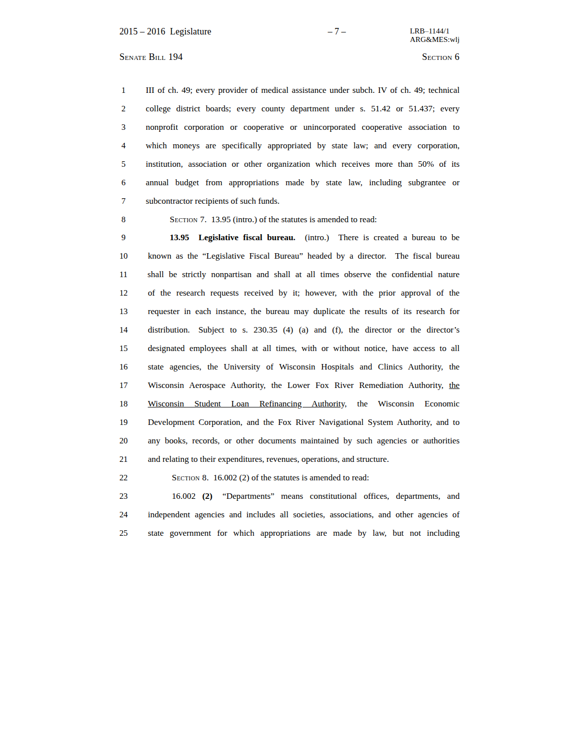2015 – 2016 Legislature
Senate Bill 194
– 7 –
LRB–1144/1
ARG&MES:wlj
Section 6
1
III of ch. 49; every provider of medical assistance under subch. IV of ch. 49; technical
2
college district boards; every county department under s. 51.42 or 51.437; every
3
nonprofit corporation or cooperative or unincorporated cooperative association to
4
which moneys are specifically appropriated by state law; and every corporation,
5
institution, association or other organization which receives more than 50% of its
6
annual budget from appropriations made by state law, including subgrantee or
7
subcontractor recipients of such funds.
8
Section 7. 13.95 (intro.) of the statutes is amended to read:
9
13.95 Legislative fiscal bureau. (intro.) There is created a bureau to be
10
known as the “Legislative Fiscal Bureau” headed by a director. The fiscal bureau
11
shall be strictly nonpartisan and shall at all times observe the confidential nature
12
of the research requests received by it; however, with the prior approval of the
13
requester in each instance, the bureau may duplicate the results of its research for
14
distribution. Subject to s. 230.35 (4) (a) and (f), the director or the director’s
15
designated employees shall at all times, with or without notice, have access to all
16
state agencies, the University of Wisconsin Hospitals and Clinics Authority, the
17
Wisconsin Aerospace Authority, the Lower Fox River Remediation Authority, the
18
Wisconsin Student Loan Refinancing Authority, the Wisconsin Economic
19
Development Corporation, and the Fox River Navigational System Authority, and to
20
any books, records, or other documents maintained by such agencies or authorities
21
and relating to their expenditures, revenues, operations, and structure.
22
Section 8. 16.002 (2) of the statutes is amended to read:
23
16.002 (2) “Departments” means constitutional offices, departments, and
24
independent agencies and includes all societies, associations, and other agencies of
25
state government for which appropriations are made by law, but not including